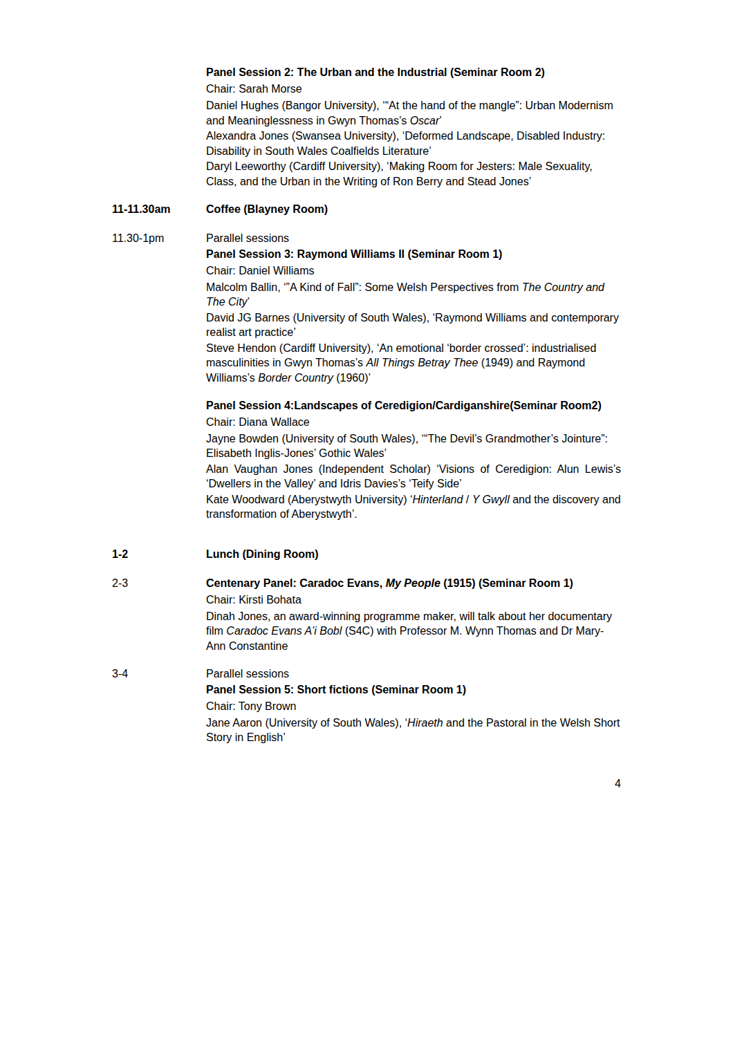Panel Session 2: The Urban and the Industrial (Seminar Room 2)
Chair: Sarah Morse
Daniel Hughes (Bangor University), ‘“At the hand of the mangle”: Urban Modernism and Meaninglessness in Gwyn Thomas’s Oscar’
Alexandra Jones (Swansea University), ‘Deformed Landscape, Disabled Industry: Disability in South Wales Coalfields Literature’
Daryl Leeworthy (Cardiff University), ‘Making Room for Jesters: Male Sexuality, Class, and the Urban in the Writing of Ron Berry and Stead Jones’
11-11.30am
Coffee (Blayney Room)
11.30-1pm
Parallel sessions
Panel Session 3: Raymond Williams II (Seminar Room 1)
Chair: Daniel Williams
Malcolm Ballin, ‘”A Kind of Fall”: Some Welsh Perspectives from The Country and The City’
David JG Barnes (University of South Wales), ‘Raymond Williams and contemporary realist art practice’
Steve Hendon (Cardiff University), ‘An emotional ‘border crossed’: industrialised masculinities in Gwyn Thomas’s All Things Betray Thee (1949) and Raymond Williams’s Border Country (1960)’
Panel Session 4:Landscapes of Ceredigion/Cardiganshire(Seminar Room2)
Chair: Diana Wallace
Jayne Bowden (University of South Wales), ‘“The Devil’s Grandmother’s Jointure”: Elisabeth Inglis-Jones’ Gothic Wales’
Alan Vaughan Jones (Independent Scholar) ‘Visions of Ceredigion: Alun Lewis’s ‘Dwellers in the Valley’ and Idris Davies’s ‘Teify Side’
Kate Woodward (Aberystwyth University) ‘Hinterland / Y Gwyll and the discovery and transformation of Aberystwyth’.
1-2
Lunch (Dining Room)
2-3
Centenary Panel: Caradoc Evans, My People (1915) (Seminar Room 1)
Chair: Kirsti Bohata
Dinah Jones, an award-winning programme maker, will talk about her documentary film Caradoc Evans A’i Bobl (S4C) with Professor M. Wynn Thomas and Dr Mary-Ann Constantine
3-4
Parallel sessions
Panel Session 5: Short fictions (Seminar Room 1)
Chair: Tony Brown
Jane Aaron (University of South Wales), ‘Hiraeth and the Pastoral in the Welsh Short Story in English’
4